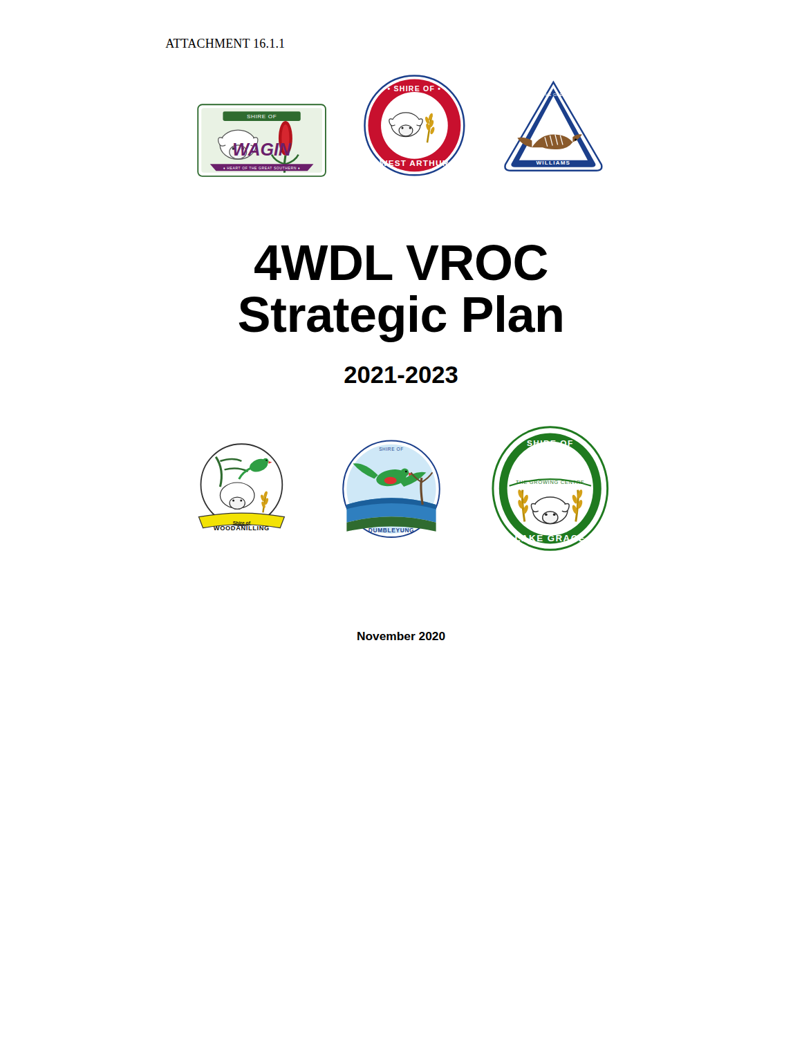ATTACHMENT 16.1.1
SHIRE OF WAGIN ♦ HEART OF THE GREAT SOUTHERN ♦ • SHIRE OF • WEST ARTHUR GATEWAY TO THE GREAT SOUTHERN WILLIAMS
4WDL VROC
Strategic Plan
2021-2023
Shire of WOODANILLING SHIRE OF DUMBLEYUNG SHIRE OF LAKE GRACE THE GROWING CENTRE
November 2020